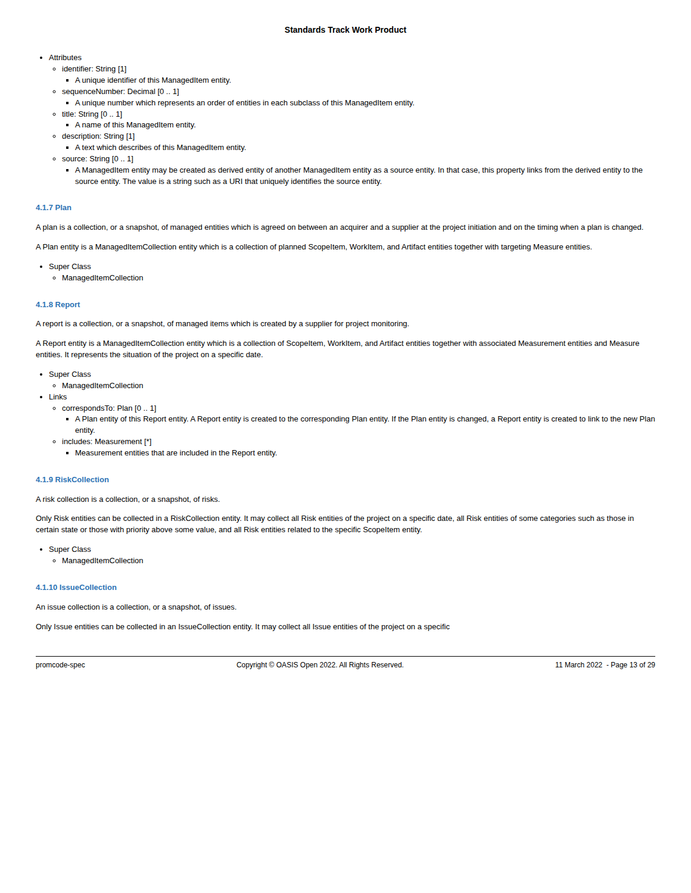Standards Track Work Product
Attributes
identifier: String [1]
A unique identifier of this ManagedItem entity.
sequenceNumber: Decimal [0 .. 1]
A unique number which represents an order of entities in each subclass of this ManagedItem entity.
title: String [0 .. 1]
A name of this ManagedItem entity.
description: String [1]
A text which describes of this ManagedItem entity.
source: String [0 .. 1]
A ManagedItem entity may be created as derived entity of another ManagedItem entity as a source entity. In that case, this property links from the derived entity to the source entity. The value is a string such as a URI that uniquely identifies the source entity.
4.1.7 Plan
A plan is a collection, or a snapshot, of managed entities which is agreed on between an acquirer and a supplier at the project initiation and on the timing when a plan is changed.
A Plan entity is a ManagedItemCollection entity which is a collection of planned ScopeItem, WorkItem, and Artifact entities together with targeting Measure entities.
Super Class
ManagedItemCollection
4.1.8 Report
A report is a collection, or a snapshot, of managed items which is created by a supplier for project monitoring.
A Report entity is a ManagedItemCollection entity which is a collection of ScopeItem, WorkItem, and Artifact entities together with associated Measurement entities and Measure entities. It represents the situation of the project on a specific date.
Super Class
ManagedItemCollection
Links
correspondsTo: Plan [0 .. 1]
A Plan entity of this Report entity. A Report entity is created to the corresponding Plan entity. If the Plan entity is changed, a Report entity is created to link to the new Plan entity.
includes: Measurement [*]
Measurement entities that are included in the Report entity.
4.1.9 RiskCollection
A risk collection is a collection, or a snapshot, of risks.
Only Risk entities can be collected in a RiskCollection entity. It may collect all Risk entities of the project on a specific date, all Risk entities of some categories such as those in certain state or those with priority above some value, and all Risk entities related to the specific ScopeItem entity.
Super Class
ManagedItemCollection
4.1.10 IssueCollection
An issue collection is a collection, or a snapshot, of issues.
Only Issue entities can be collected in an IssueCollection entity. It may collect all Issue entities of the project on a specific
promcode-spec Copyright © OASIS Open 2022. All Rights Reserved. 11 March 2022 - Page 13 of 29